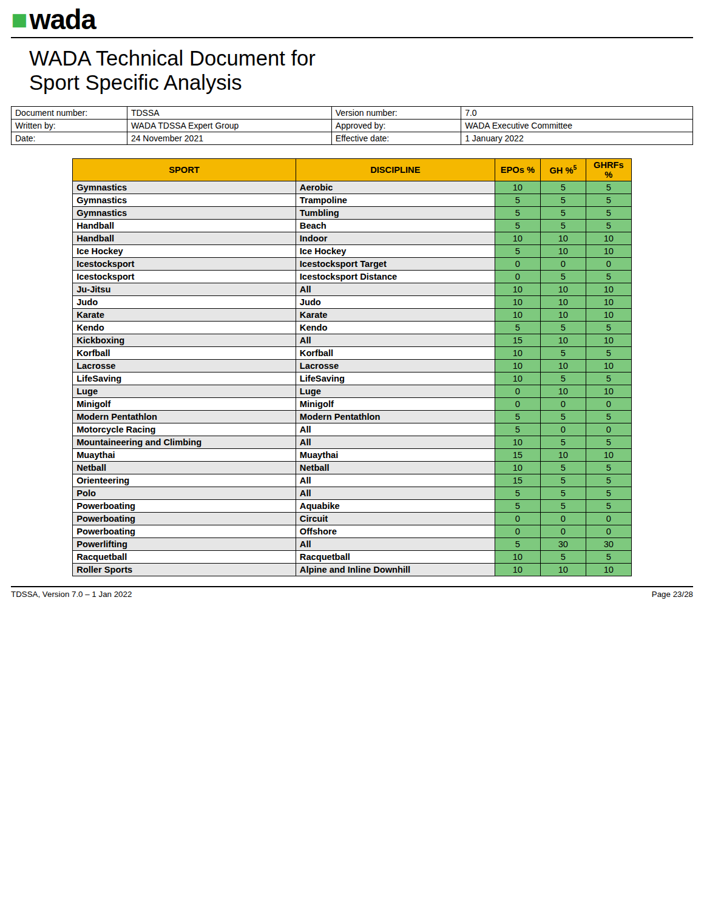■wada
WADA Technical Document for
Sport Specific Analysis
| Document number: | TDSSA | Version number: | 7.0 |
| Written by: | WADA TDSSA Expert Group | Approved by: | WADA Executive Committee |
| Date: | 24 November 2021 | Effective date: | 1 January 2022 |
| SPORT | DISCIPLINE | EPOs % | GH % 5 | GHRFs % |
| --- | --- | --- | --- | --- |
| Gymnastics | Aerobic | 10 | 5 | 5 |
| Gymnastics | Trampoline | 5 | 5 | 5 |
| Gymnastics | Tumbling | 5 | 5 | 5 |
| Handball | Beach | 5 | 5 | 5 |
| Handball | Indoor | 10 | 10 | 10 |
| Ice Hockey | Ice Hockey | 5 | 10 | 10 |
| Icestocksport | Icestocksport Target | 0 | 0 | 0 |
| Icestocksport | Icestocksport Distance | 0 | 5 | 5 |
| Ju-Jitsu | All | 10 | 10 | 10 |
| Judo | Judo | 10 | 10 | 10 |
| Karate | Karate | 10 | 10 | 10 |
| Kendo | Kendo | 5 | 5 | 5 |
| Kickboxing | All | 15 | 10 | 10 |
| Korfball | Korfball | 10 | 5 | 5 |
| Lacrosse | Lacrosse | 10 | 10 | 10 |
| LifeSaving | LifeSaving | 10 | 5 | 5 |
| Luge | Luge | 0 | 10 | 10 |
| Minigolf | Minigolf | 0 | 0 | 0 |
| Modern Pentathlon | Modern Pentathlon | 5 | 5 | 5 |
| Motorcycle Racing | All | 5 | 0 | 0 |
| Mountaineering and Climbing | All | 10 | 5 | 5 |
| Muaythai | Muaythai | 15 | 10 | 10 |
| Netball | Netball | 10 | 5 | 5 |
| Orienteering | All | 15 | 5 | 5 |
| Polo | All | 5 | 5 | 5 |
| Powerboating | Aquabike | 5 | 5 | 5 |
| Powerboating | Circuit | 0 | 0 | 0 |
| Powerboating | Offshore | 0 | 0 | 0 |
| Powerlifting | All | 5 | 30 | 30 |
| Racquetball | Racquetball | 10 | 5 | 5 |
| Roller Sports | Alpine and Inline Downhill | 10 | 10 | 10 |
TDSSA, Version 7.0 – 1 Jan 2022 Page 23/28